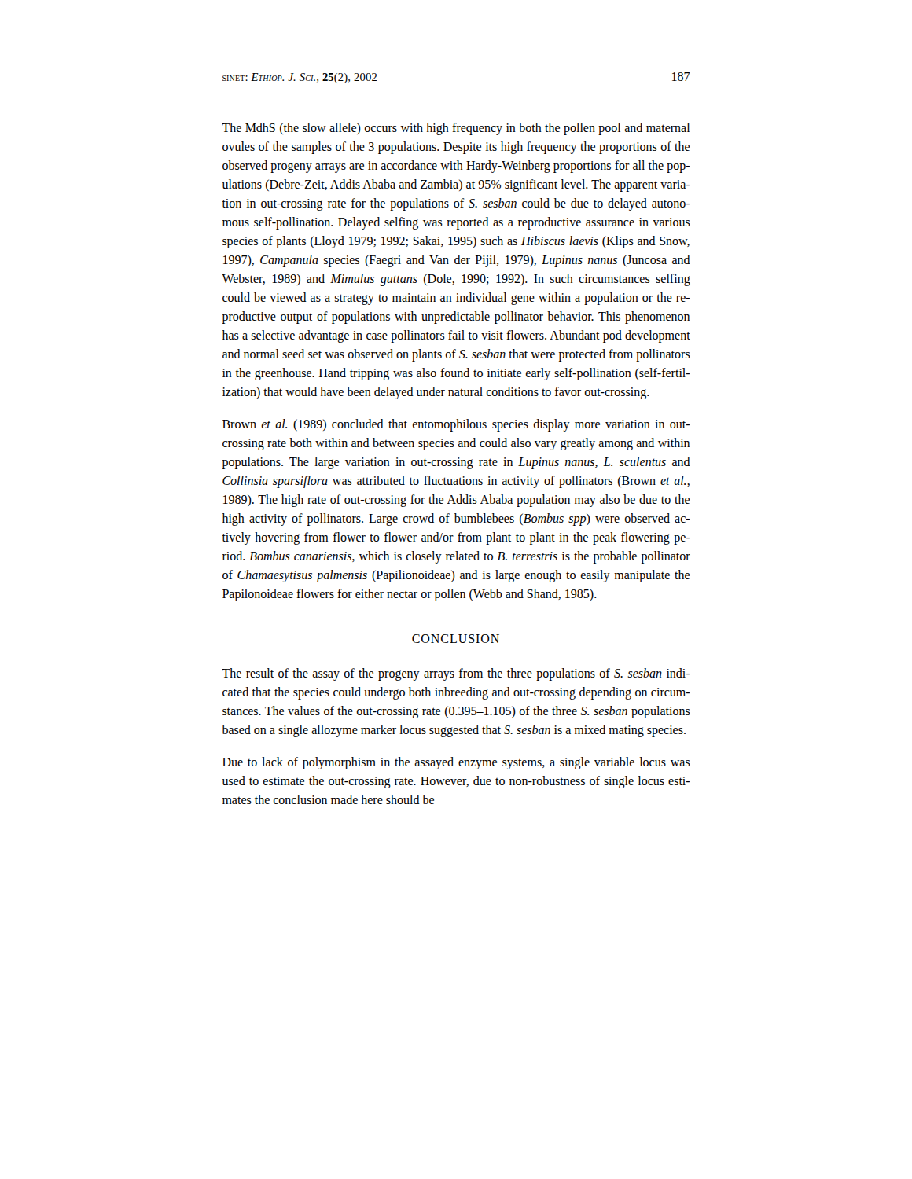sinet: Ethiop. J. Sci., 25(2), 2002 187
The MdhS (the slow allele) occurs with high frequency in both the pollen pool and maternal ovules of the samples of the 3 populations. Despite its high frequency the proportions of the observed progeny arrays are in accordance with Hardy-Weinberg proportions for all the populations (Debre-Zeit, Addis Ababa and Zambia) at 95% significant level. The apparent variation in out-crossing rate for the populations of S. sesban could be due to delayed autonomous self-pollination. Delayed selfing was reported as a reproductive assurance in various species of plants (Lloyd 1979; 1992; Sakai, 1995) such as Hibiscus laevis (Klips and Snow, 1997), Campanula species (Faegri and Van der Pijil, 1979), Lupinus nanus (Juncosa and Webster, 1989) and Mimulus guttans (Dole, 1990; 1992). In such circumstances selfing could be viewed as a strategy to maintain an individual gene within a population or the reproductive output of populations with unpredictable pollinator behavior. This phenomenon has a selective advantage in case pollinators fail to visit flowers. Abundant pod development and normal seed set was observed on plants of S. sesban that were protected from pollinators in the greenhouse. Hand tripping was also found to initiate early self-pollination (self-fertilization) that would have been delayed under natural conditions to favor out-crossing.
Brown et al. (1989) concluded that entomophilous species display more variation in out-crossing rate both within and between species and could also vary greatly among and within populations. The large variation in out-crossing rate in Lupinus nanus, L. sculentus and Collinsia sparsiflora was attributed to fluctuations in activity of pollinators (Brown et al., 1989). The high rate of out-crossing for the Addis Ababa population may also be due to the high activity of pollinators. Large crowd of bumblebees (Bombus spp) were observed actively hovering from flower to flower and/or from plant to plant in the peak flowering period. Bombus canariensis, which is closely related to B. terrestris is the probable pollinator of Chamaesytisus palmensis (Papilionoideae) and is large enough to easily manipulate the Papilonoideae flowers for either nectar or pollen (Webb and Shand, 1985).
Conclusion
The result of the assay of the progeny arrays from the three populations of S. sesban indicated that the species could undergo both inbreeding and out-crossing depending on circumstances. The values of the out-crossing rate (0.395–1.105) of the three S. sesban populations based on a single allozyme marker locus suggested that S. sesban is a mixed mating species.
Due to lack of polymorphism in the assayed enzyme systems, a single variable locus was used to estimate the out-crossing rate. However, due to non-robustness of single locus estimates the conclusion made here should be